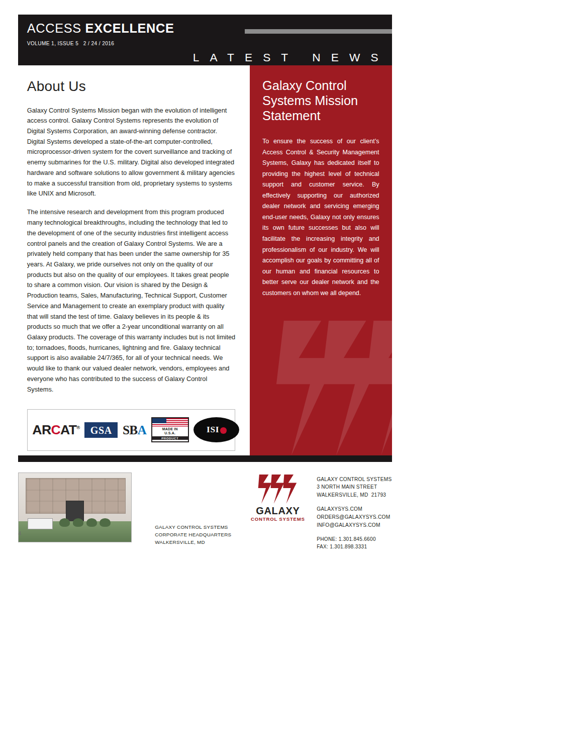ACCESS EXCELLENCE
VOLUME 1, ISSUE 5 2 / 24 / 2016
LATEST NEWS
About Us
Galaxy Control Systems Mission began with the evolution of intelligent access control. Galaxy Control Systems represents the evolution of Digital Systems Corporation, an award-winning defense contractor. Digital Systems developed a state-of-the-art computer-controlled, microprocessor-driven system for the covert surveillance and tracking of enemy submarines for the U.S. military. Digital also developed integrated hardware and software solutions to allow government & military agencies to make a successful transition from old, proprietary systems to systems like UNIX and Microsoft.
The intensive research and development from this program produced many technological breakthroughs, including the technology that led to the development of one of the security industries first intelligent access control panels and the creation of Galaxy Control Systems. We are a privately held company that has been under the same ownership for 35 years. At Galaxy, we pride ourselves not only on the quality of our products but also on the quality of our employees. It takes great people to share a common vision. Our vision is shared by the Design & Production teams, Sales, Manufacturing, Technical Support, Customer Service and Management to create an exemplary product with quality that will stand the test of time. Galaxy believes in its people & its products so much that we offer a 2-year unconditional warranty on all Galaxy products. The coverage of this warranty includes but is not limited to; tornadoes, floods, hurricanes, lightning and fire. Galaxy technical support is also available 24/7/365, for all of your technical needs. We would like to thank our valued dealer network, vendors, employees and everyone who has contributed to the success of Galaxy Control Systems.
ARCAT®
GSA
SBA
MADE IN
U.S.A.
PRODUCT
ISI
Galaxy Control Systems Mission Statement
To ensure the success of our client’s Access Control & Security Management Systems, Galaxy has dedicated itself to providing the highest level of technical support and customer service. By effectively supporting our authorized dealer network and servicing emerging end-user needs, Galaxy not only ensures its own future successes but also will facilitate the increasing integrity and professionalism of our industry. We will accomplish our goals by committing all of our human and financial resources to better serve our dealer network and the customers on whom we all depend.
GALAXY CONTROL SYSTEMS
CORPORATE HEADQUARTERS
WALKERSVILLE, MD
GALAXY
CONTROL SYSTEMS
GALAXY CONTROL SYSTEMS
3 NORTH MAIN STREET
WALKERSVILLE, MD 21793
GALAXYSYS.COM
ORDERS@GALAXYSYS.COM
INFO@GALAXYSYS.COM
PHONE: 1.301.845.6600
FAX: 1.301.898.3331
4